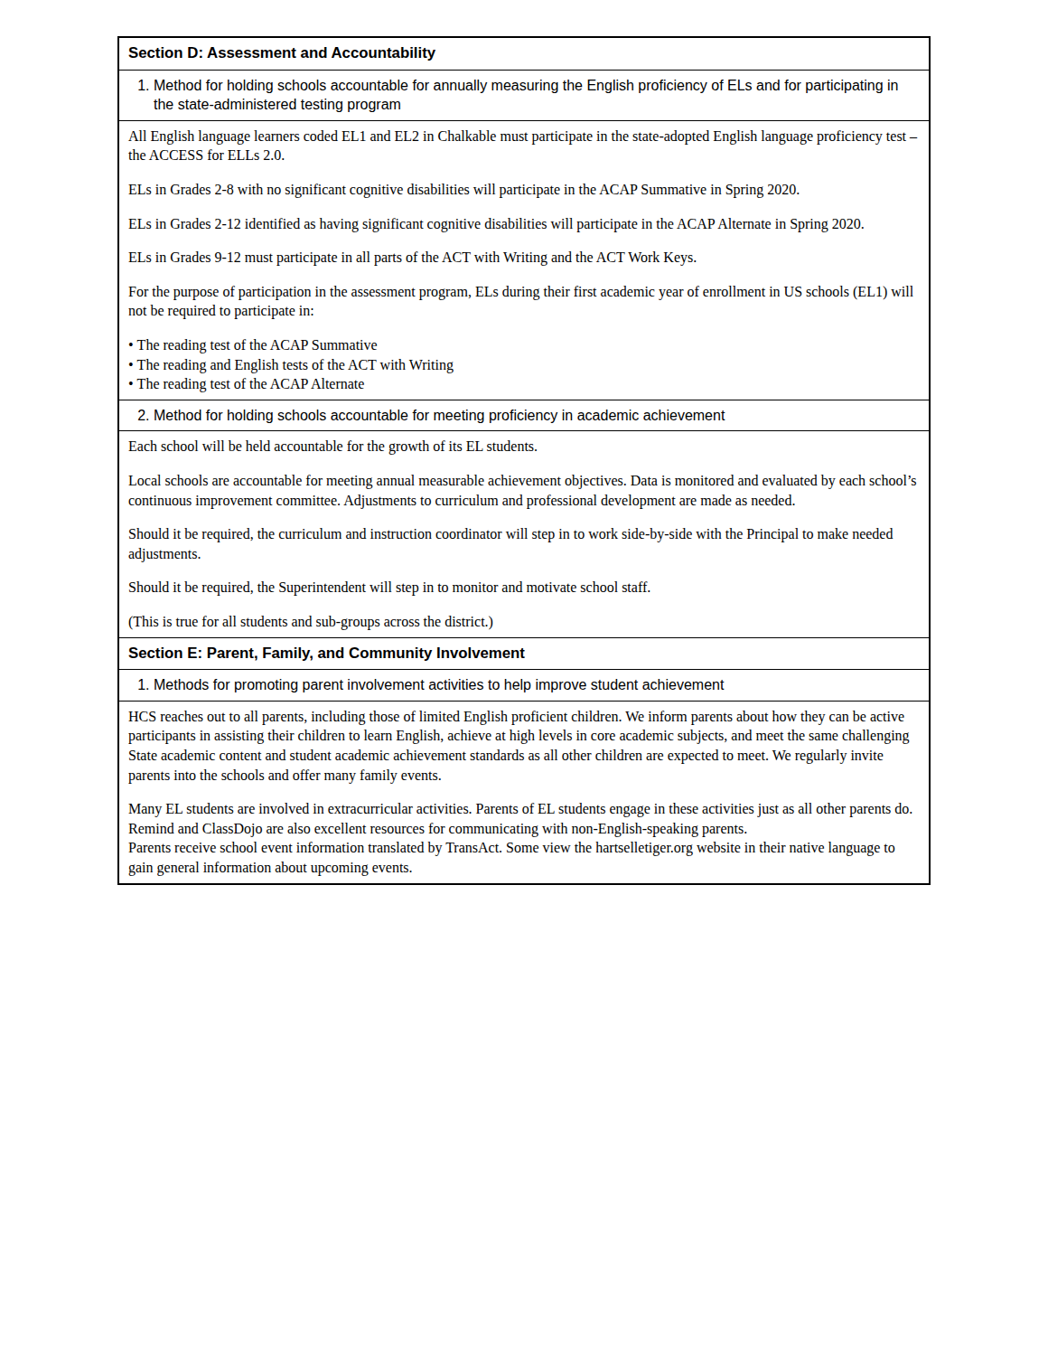| Section D: Assessment and Accountability |
| Method for holding schools accountable for annually measuring the English proficiency of ELs and for participating in the state-administered testing program |
| All English language learners coded EL1 and EL2 in Chalkable must participate in the state-adopted English language proficiency test – the ACCESS for ELLs 2.0. ELs in Grades 2-8 with no significant cognitive disabilities will participate in the ACAP Summative in Spring 2020. ELs in Grades 2-12 identified as having significant cognitive disabilities will participate in the ACAP Alternate in Spring 2020. ELs in Grades 9-12 must participate in all parts of the ACT with Writing and the ACT Work Keys. For the purpose of participation in the assessment program, ELs during their first academic year of enrollment in US schools (EL1) will not be required to participate in: The reading test of the ACAP Summative The reading and English tests of the ACT with Writing The reading test of the ACAP Alternate |
| Method for holding schools accountable for meeting proficiency in academic achievement |
| Each school will be held accountable for the growth of its EL students. Local schools are accountable for meeting annual measurable achievement objectives. Data is monitored and evaluated by each school’s continuous improvement committee. Adjustments to curriculum and professional development are made as needed. Should it be required, the curriculum and instruction coordinator will step in to work side-by-side with the Principal to make needed adjustments. Should it be required, the Superintendent will step in to monitor and motivate school staff. (This is true for all students and sub-groups across the district.) |
| Section E: Parent, Family, and Community Involvement |
| Methods for promoting parent involvement activities to help improve student achievement |
| HCS reaches out to all parents, including those of limited English proficient children. We inform parents about how they can be active participants in assisting their children to learn English, achieve at high levels in core academic subjects, and meet the same challenging State academic content and student academic achievement standards as all other children are expected to meet. We regularly invite parents into the schools and offer many family events. Many EL students are involved in extracurricular activities. Parents of EL students engage in these activities just as all other parents do. Remind and ClassDojo are also excellent resources for communicating with non-English-speaking parents. Parents receive school event information translated by TransAct. Some view the hartselletiger.org website in their native language to gain general information about upcoming events. |